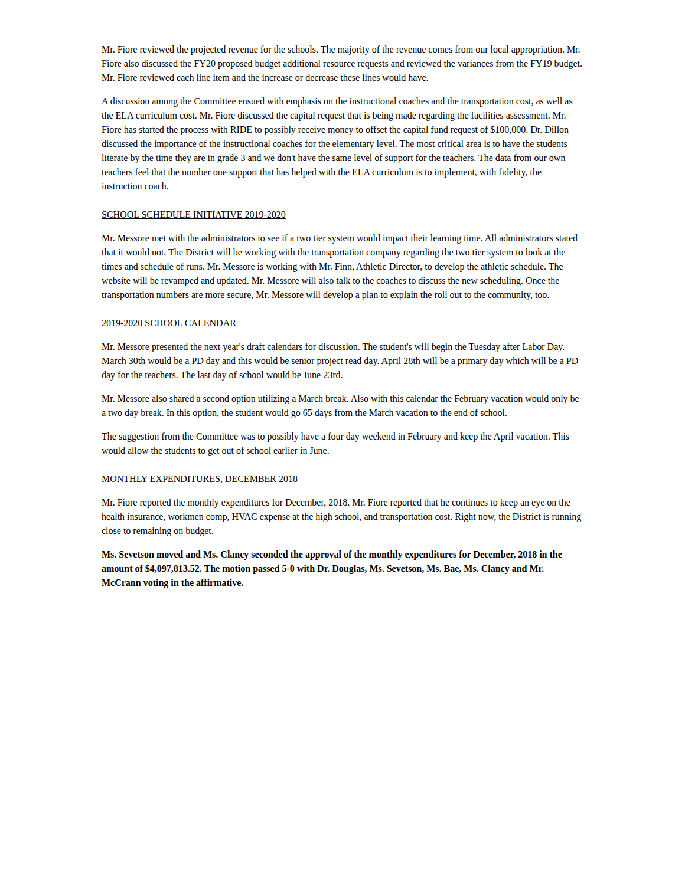Mr. Fiore reviewed the projected revenue for the schools. The majority of the revenue comes from our local appropriation. Mr. Fiore also discussed the FY20 proposed budget additional resource requests and reviewed the variances from the FY19 budget. Mr. Fiore reviewed each line item and the increase or decrease these lines would have.
A discussion among the Committee ensued with emphasis on the instructional coaches and the transportation cost, as well as the ELA curriculum cost. Mr. Fiore discussed the capital request that is being made regarding the facilities assessment. Mr. Fiore has started the process with RIDE to possibly receive money to offset the capital fund request of $100,000. Dr. Dillon discussed the importance of the instructional coaches for the elementary level. The most critical area is to have the students literate by the time they are in grade 3 and we don't have the same level of support for the teachers. The data from our own teachers feel that the number one support that has helped with the ELA curriculum is to implement, with fidelity, the instruction coach.
SCHOOL SCHEDULE INITIATIVE 2019-2020
Mr. Messore met with the administrators to see if a two tier system would impact their learning time. All administrators stated that it would not. The District will be working with the transportation company regarding the two tier system to look at the times and schedule of runs. Mr. Messore is working with Mr. Finn, Athletic Director, to develop the athletic schedule. The website will be revamped and updated. Mr. Messore will also talk to the coaches to discuss the new scheduling. Once the transportation numbers are more secure, Mr. Messore will develop a plan to explain the roll out to the community, too.
2019-2020 SCHOOL CALENDAR
Mr. Messore presented the next year's draft calendars for discussion. The student's will begin the Tuesday after Labor Day. March 30th would be a PD day and this would be senior project read day. April 28th will be a primary day which will be a PD day for the teachers. The last day of school would be June 23rd.
Mr. Messore also shared a second option utilizing a March break. Also with this calendar the February vacation would only be a two day break. In this option, the student would go 65 days from the March vacation to the end of school.
The suggestion from the Committee was to possibly have a four day weekend in February and keep the April vacation. This would allow the students to get out of school earlier in June.
MONTHLY EXPENDITURES, DECEMBER 2018
Mr. Fiore reported the monthly expenditures for December, 2018. Mr. Fiore reported that he continues to keep an eye on the health insurance, workmen comp, HVAC expense at the high school, and transportation cost. Right now, the District is running close to remaining on budget.
Ms. Sevetson moved and Ms. Clancy seconded the approval of the monthly expenditures for December, 2018 in the amount of $4,097,813.52. The motion passed 5-0 with Dr. Douglas, Ms. Sevetson, Ms. Bae, Ms. Clancy and Mr. McCrann voting in the affirmative.